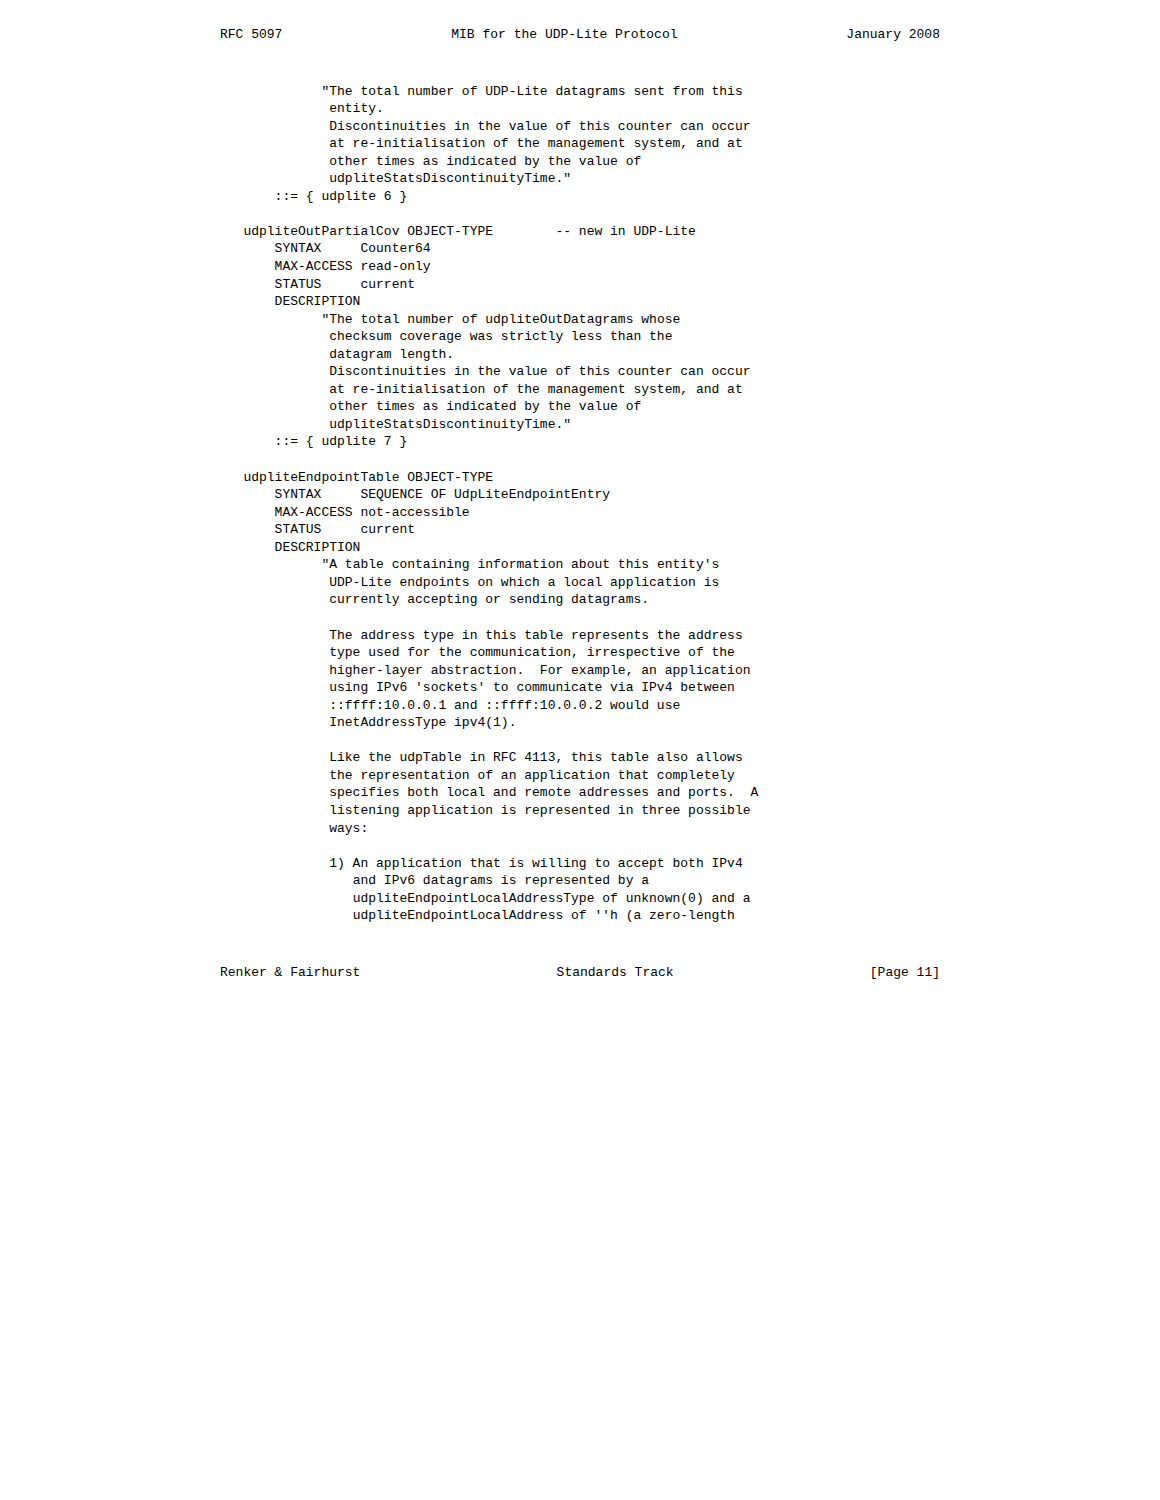RFC 5097 MIB for the UDP-Lite Protocol January 2008
             "The total number of UDP-Lite datagrams sent from this
              entity.
              Discontinuities in the value of this counter can occur
              at re-initialisation of the management system, and at
              other times as indicated by the value of
              udpliteStatsDiscontinuityTime."
       ::= { udplite 6 }

   udpliteOutPartialCov OBJECT-TYPE        -- new in UDP-Lite
       SYNTAX     Counter64
       MAX-ACCESS read-only
       STATUS     current
       DESCRIPTION
             "The total number of udpliteOutDatagrams whose
              checksum coverage was strictly less than the
              datagram length.
              Discontinuities in the value of this counter can occur
              at re-initialisation of the management system, and at
              other times as indicated by the value of
              udpliteStatsDiscontinuityTime."
       ::= { udplite 7 }

   udpliteEndpointTable OBJECT-TYPE
       SYNTAX     SEQUENCE OF UdpLiteEndpointEntry
       MAX-ACCESS not-accessible
       STATUS     current
       DESCRIPTION
             "A table containing information about this entity's
              UDP-Lite endpoints on which a local application is
              currently accepting or sending datagrams.

              The address type in this table represents the address
              type used for the communication, irrespective of the
              higher-layer abstraction.  For example, an application
              using IPv6 'sockets' to communicate via IPv4 between
              ::ffff:10.0.0.1 and ::ffff:10.0.0.2 would use
              InetAddressType ipv4(1).

              Like the udpTable in RFC 4113, this table also allows
              the representation of an application that completely
              specifies both local and remote addresses and ports.  A
              listening application is represented in three possible
              ways:

              1) An application that is willing to accept both IPv4
                 and IPv6 datagrams is represented by a
                 udpliteEndpointLocalAddressType of unknown(0) and a
                 udpliteEndpointLocalAddress of ''h (a zero-length
Renker & Fairhurst Standards Track [Page 11]